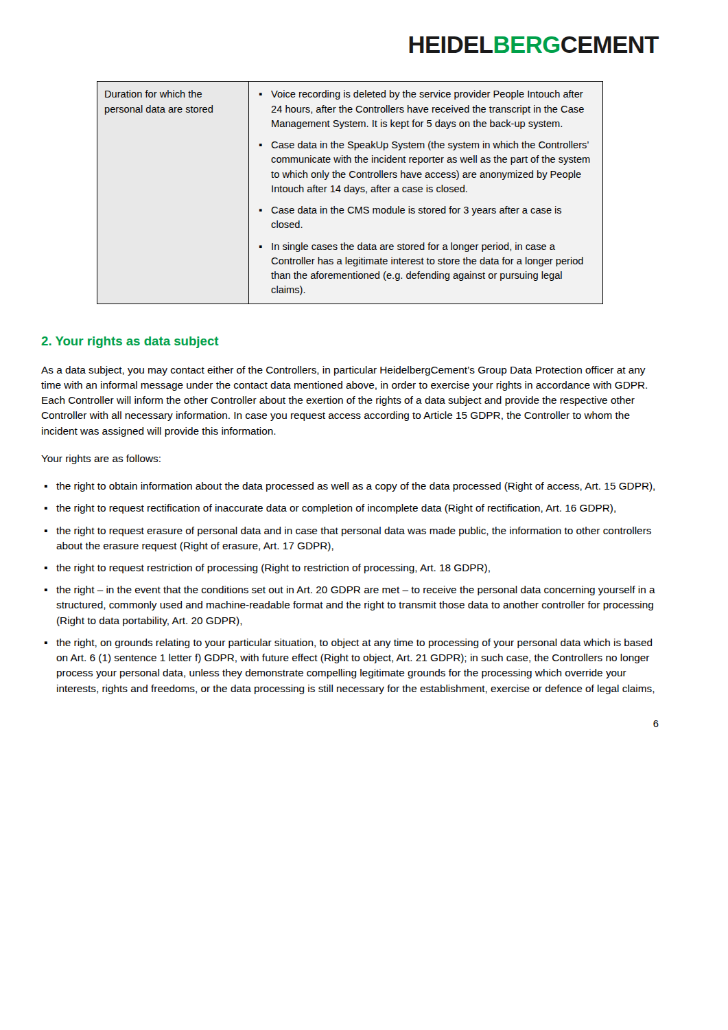HEIDEL BERG CEMENT
| Duration for which the personal data are stored | Voice recording is deleted by the service provider People Intouch after 24 hours, after the Controllers have received the transcript in the Case Management System. It is kept for 5 days on the back-up system. Case data in the SpeakUp System (the system in which the Controllers’ communicate with the incident reporter as well as the part of the system to which only the Controllers have access) are anonymized by People Intouch after 14 days, after a case is closed. Case data in the CMS module is stored for 3 years after a case is closed. In single cases the data are stored for a longer period, in case a Controller has a legitimate interest to store the data for a longer period than the aforementioned (e.g. defending against or pursuing legal claims). |
2. Your rights as data subject
As a data subject, you may contact either of the Controllers, in particular HeidelbergCement’s Group Data Protection officer at any time with an informal message under the contact data mentioned above, in order to exercise your rights in accordance with GDPR. Each Controller will inform the other Controller about the exertion of the rights of a data subject and provide the respective other Controller with all necessary information. In case you request access according to Article 15 GDPR, the Controller to whom the incident was assigned will provide this information.
Your rights are as follows:
the right to obtain information about the data processed as well as a copy of the data processed (Right of access, Art. 15 GDPR),
the right to request rectification of inaccurate data or completion of incomplete data (Right of rectification, Art. 16 GDPR),
the right to request erasure of personal data and in case that personal data was made public, the information to other controllers about the erasure request (Right of erasure, Art. 17 GDPR),
the right to request restriction of processing (Right to restriction of processing, Art. 18 GDPR),
the right – in the event that the conditions set out in Art. 20 GDPR are met – to receive the personal data concerning yourself in a structured, commonly used and machine-readable format and the right to transmit those data to another controller for processing (Right to data portability, Art. 20 GDPR),
the right, on grounds relating to your particular situation, to object at any time to processing of your personal data which is based on Art. 6 (1) sentence 1 letter f) GDPR, with future effect (Right to object, Art. 21 GDPR); in such case, the Controllers no longer process your personal data, unless they demonstrate compelling legitimate grounds for the processing which override your interests, rights and freedoms, or the data processing is still necessary for the establishment, exercise or defence of legal claims,
6